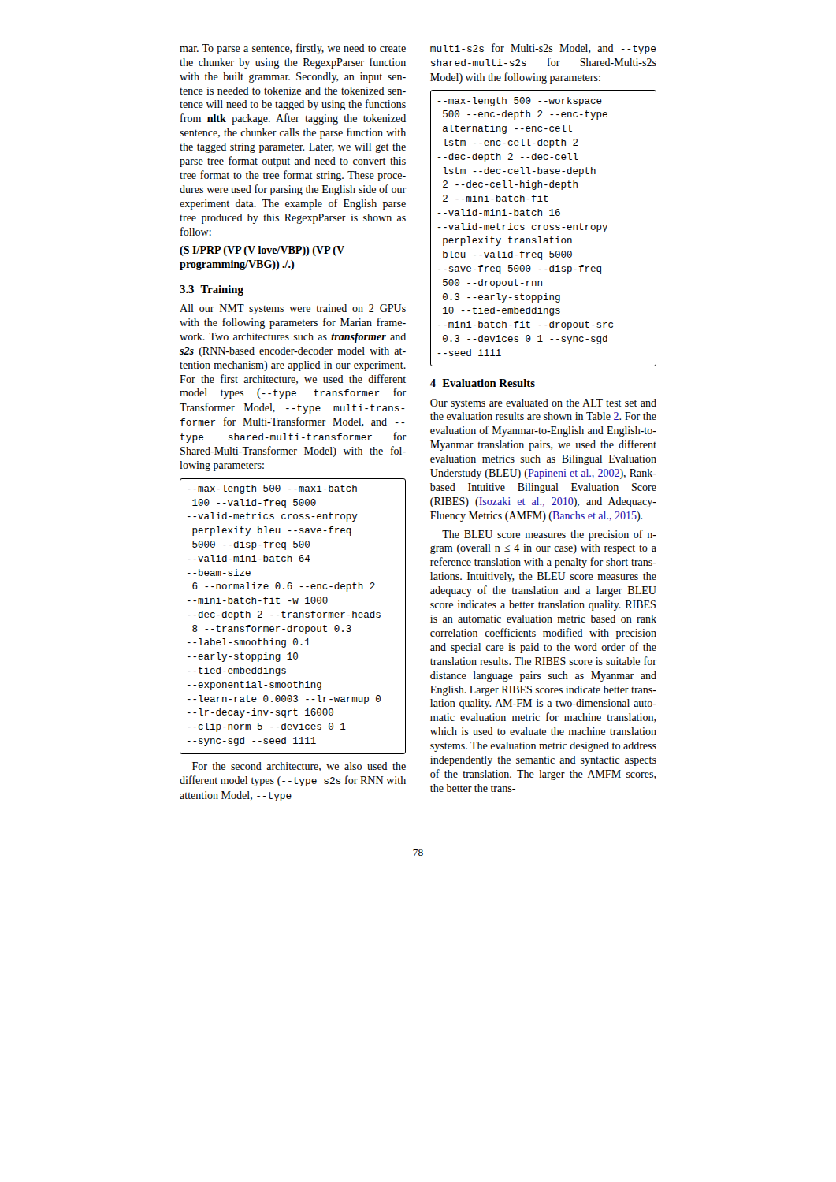mar. To parse a sentence, firstly, we need to create the chunker by using the RegexpParser function with the built grammar. Secondly, an input sentence is needed to tokenize and the tokenized sentence will need to be tagged by using the functions from nltk package. After tagging the tokenized sentence, the chunker calls the parse function with the tagged string parameter. Later, we will get the parse tree format output and need to convert this tree format to the tree format string. These procedures were used for parsing the English side of our experiment data. The example of English parse tree produced by this RegexpParser is shown as follow:
(S I/PRP (VP (V love/VBP)) (VP (V programming/VBG)) ./.)
3.3 Training
All our NMT systems were trained on 2 GPUs with the following parameters for Marian framework. Two architectures such as transformer and s2s (RNN-based encoder-decoder model with attention mechanism) are applied in our experiment. For the first architecture, we used the different model types (--type transformer for Transformer Model, --type multi-transformer for Multi-Transformer Model, and --type shared-multi-transformer for Shared-Multi-Transformer Model) with the following parameters:
--max-length 500 --maxi-batch 100 --valid-freq 5000 --valid-metrics cross-entropy perplexity bleu --save-freq 5000 --disp-freq 500 --valid-mini-batch 64 --beam-size 6 --normalize 0.6 --enc-depth 2 --mini-batch-fit -w 1000 --dec-depth 2 --transformer-heads 8 --transformer-dropout 0.3 --label-smoothing 0.1 --early-stopping 10 --tied-embeddings --exponential-smoothing --learn-rate 0.0003 --lr-warmup 0 --lr-decay-inv-sqrt 16000 --clip-norm 5 --devices 0 1 --sync-sgd --seed 1111
For the second architecture, we also used the different model types (--type s2s for RNN with attention Model, --type
multi-s2s for Multi-s2s Model, and --type shared-multi-s2s for Shared-Multi-s2s Model) with the following parameters:
--max-length 500 --workspace 500 --enc-depth 2 --enc-type alternating --enc-cell lstm --enc-cell-depth 2 --dec-depth 2 --dec-cell lstm --dec-cell-base-depth 2 --dec-cell-high-depth 2 --mini-batch-fit --valid-mini-batch 16 --valid-metrics cross-entropy perplexity translation bleu --valid-freq 5000 --save-freq 5000 --disp-freq 500 --dropout-rnn 0.3 --early-stopping 10 --tied-embeddings --mini-batch-fit --dropout-src 0.3 --devices 0 1 --sync-sgd --seed 1111
4 Evaluation Results
Our systems are evaluated on the ALT test set and the evaluation results are shown in Table 2. For the evaluation of Myanmar-to-English and English-to-Myanmar translation pairs, we used the different evaluation metrics such as Bilingual Evaluation Understudy (BLEU) (Papineni et al., 2002), Rank-based Intuitive Bilingual Evaluation Score (RIBES) (Isozaki et al., 2010), and Adequacy-Fluency Metrics (AMFM) (Banchs et al., 2015).
The BLEU score measures the precision of n-gram (overall n ≤ 4 in our case) with respect to a reference translation with a penalty for short translations. Intuitively, the BLEU score measures the adequacy of the translation and a larger BLEU score indicates a better translation quality. RIBES is an automatic evaluation metric based on rank correlation coefficients modified with precision and special care is paid to the word order of the translation results. The RIBES score is suitable for distance language pairs such as Myanmar and English. Larger RIBES scores indicate better translation quality. AM-FM is a two-dimensional automatic evaluation metric for machine translation, which is used to evaluate the machine translation systems. The evaluation metric designed to address independently the semantic and syntactic aspects of the translation. The larger the AMFM scores, the better the trans-
78